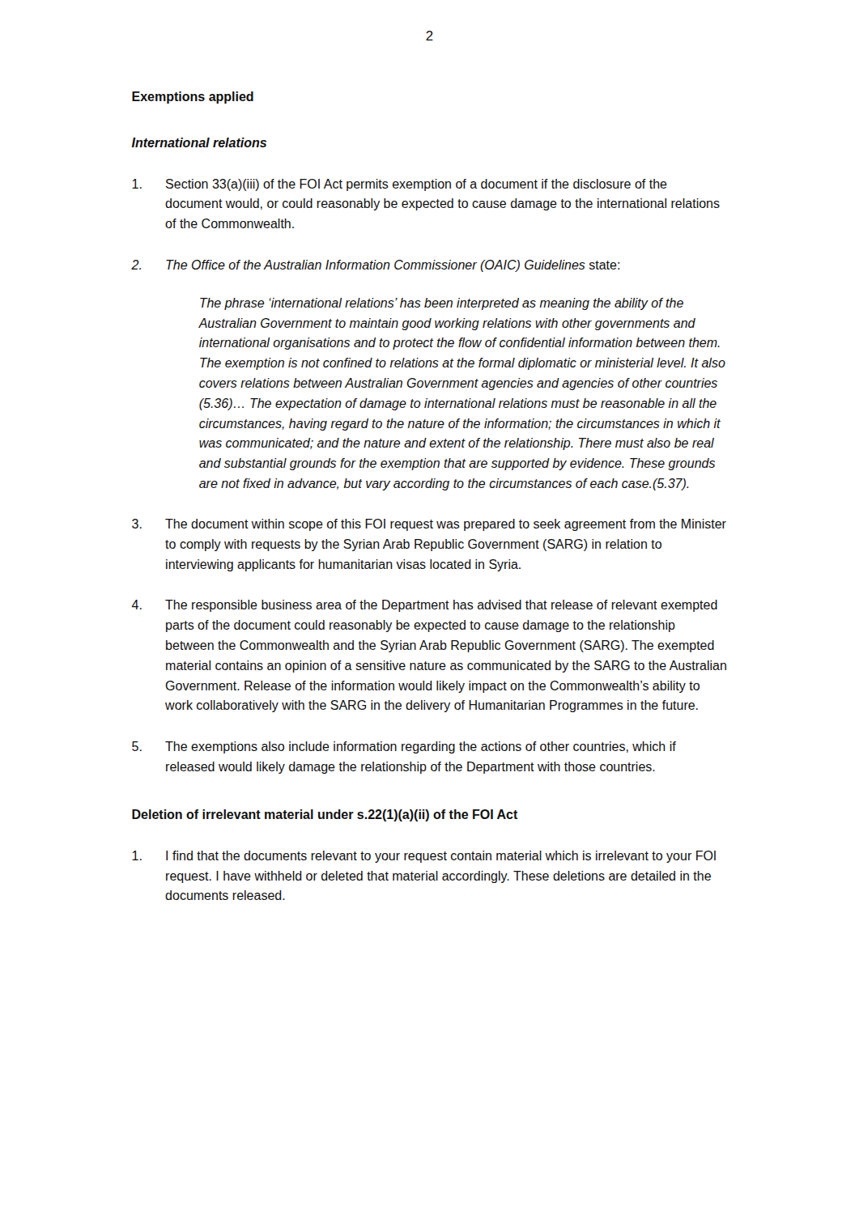2
Exemptions applied
International relations
Section 33(a)(iii) of the FOI Act permits exemption of a document if the disclosure of the document would, or could reasonably be expected to cause damage to the international relations of the Commonwealth.
The Office of the Australian Information Commissioner (OAIC) Guidelines state:
The phrase ‘international relations’ has been interpreted as meaning the ability of the Australian Government to maintain good working relations with other governments and international organisations and to protect the flow of confidential information between them. The exemption is not confined to relations at the formal diplomatic or ministerial level. It also covers relations between Australian Government agencies and agencies of other countries (5.36)… The expectation of damage to international relations must be reasonable in all the circumstances, having regard to the nature of the information; the circumstances in which it was communicated; and the nature and extent of the relationship. There must also be real and substantial grounds for the exemption that are supported by evidence. These grounds are not fixed in advance, but vary according to the circumstances of each case.(5.37).
The document within scope of this FOI request was prepared to seek agreement from the Minister to comply with requests by the Syrian Arab Republic Government (SARG) in relation to interviewing applicants for humanitarian visas located in Syria.
The responsible business area of the Department has advised that release of relevant exempted parts of the document could reasonably be expected to cause damage to the relationship between the Commonwealth and the Syrian Arab Republic Government (SARG). The exempted material contains an opinion of a sensitive nature as communicated by the SARG to the Australian Government. Release of the information would likely impact on the Commonwealth’s ability to work collaboratively with the SARG in the delivery of Humanitarian Programmes in the future.
The exemptions also include information regarding the actions of other countries, which if released would likely damage the relationship of the Department with those countries.
Deletion of irrelevant material under s.22(1)(a)(ii) of the FOI Act
I find that the documents relevant to your request contain material which is irrelevant to your FOI request. I have withheld or deleted that material accordingly. These deletions are detailed in the documents released.